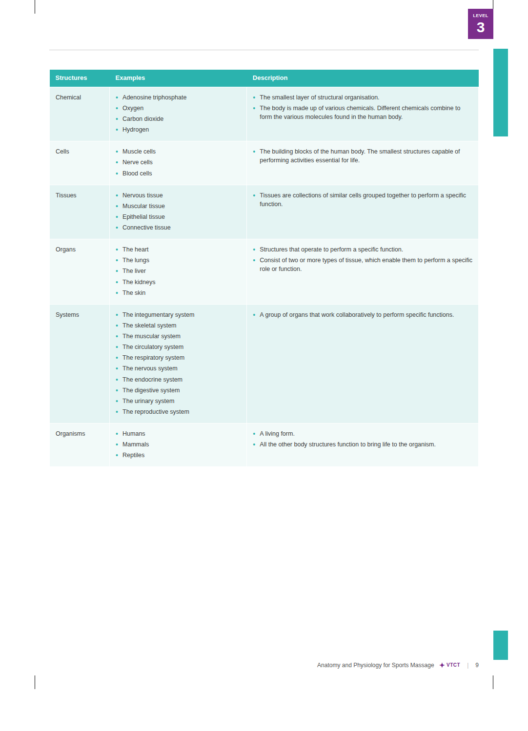LEVEL 3
| Structures | Examples | Description |
| --- | --- | --- |
| Chemical | Adenosine triphosphate Oxygen Carbon dioxide Hydrogen | The smallest layer of structural organisation. The body is made up of various chemicals. Different chemicals combine to form the various molecules found in the human body. |
| Cells | Muscle cells Nerve cells Blood cells | The building blocks of the human body. The smallest structures capable of performing activities essential for life. |
| Tissues | Nervous tissue Muscular tissue Epithelial tissue Connective tissue | Tissues are collections of similar cells grouped together to perform a specific function. |
| Organs | The heart The lungs The liver The kidneys The skin | Structures that operate to perform a specific function. Consist of two or more types of tissue, which enable them to perform a specific role or function. |
| Systems | The integumentary system The skeletal system The muscular system The circulatory system The respiratory system The nervous system The endocrine system The digestive system The urinary system The reproductive system | A group of organs that work collaboratively to perform specific functions. |
| Organisms | Humans Mammals Reptiles | A living form. All the other body structures function to bring life to the organism. |
Anatomy and Physiology for Sports Massage ✦VTCT | 9